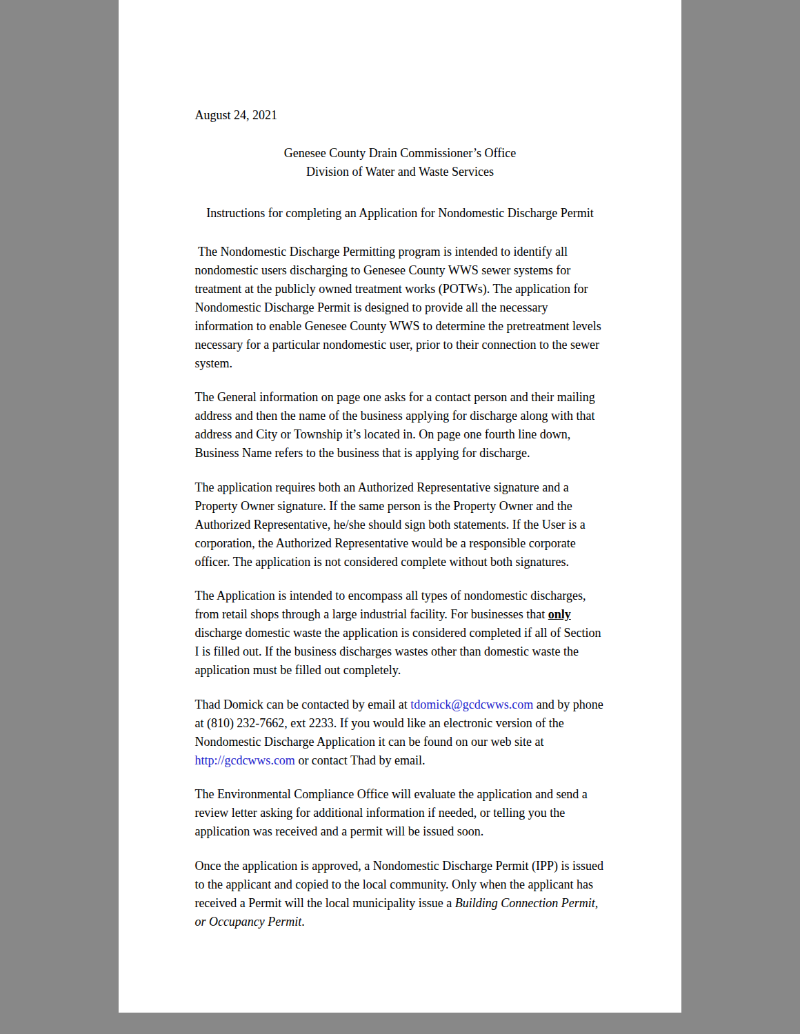August 24, 2021
Genesee County Drain Commissioner’s Office
Division of Water and Waste Services
Instructions for completing an Application for Nondomestic Discharge Permit
The Nondomestic Discharge Permitting program is intended to identify all nondomestic users discharging to Genesee County WWS sewer systems for treatment at the publicly owned treatment works (POTWs). The application for Nondomestic Discharge Permit is designed to provide all the necessary information to enable Genesee County WWS to determine the pretreatment levels necessary for a particular nondomestic user, prior to their connection to the sewer system.
The General information on page one asks for a contact person and their mailing address and then the name of the business applying for discharge along with that address and City or Township it’s located in. On page one fourth line down, Business Name refers to the business that is applying for discharge.
The application requires both an Authorized Representative signature and a Property Owner signature. If the same person is the Property Owner and the Authorized Representative, he/she should sign both statements. If the User is a corporation, the Authorized Representative would be a responsible corporate officer. The application is not considered complete without both signatures.
The Application is intended to encompass all types of nondomestic discharges, from retail shops through a large industrial facility. For businesses that only discharge domestic waste the application is considered completed if all of Section I is filled out. If the business discharges wastes other than domestic waste the application must be filled out completely.
Thad Domick can be contacted by email at tdomick@gcdcwws.com and by phone at (810) 232-7662, ext 2233. If you would like an electronic version of the Nondomestic Discharge Application it can be found on our web site at http://gcdcwws.com or contact Thad by email.
The Environmental Compliance Office will evaluate the application and send a review letter asking for additional information if needed, or telling you the application was received and a permit will be issued soon.
Once the application is approved, a Nondomestic Discharge Permit (IPP) is issued to the applicant and copied to the local community. Only when the applicant has received a Permit will the local municipality issue a Building Connection Permit, or Occupancy Permit.